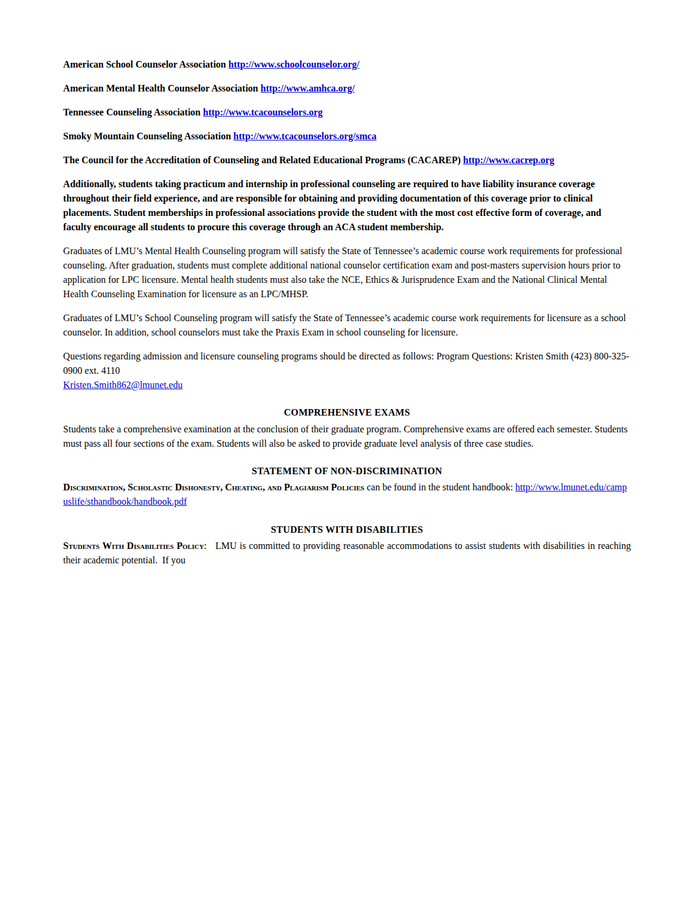American School Counselor Association http://www.schoolcounselor.org/
American Mental Health Counselor Association http://www.amhca.org/
Tennessee Counseling Association http://www.tcacounselors.org
Smoky Mountain Counseling Association http://www.tcacounselors.org/smca
The Council for the Accreditation of Counseling and Related Educational Programs (CACAREP) http://www.cacrep.org
Additionally, students taking practicum and internship in professional counseling are required to have liability insurance coverage throughout their field experience, and are responsible for obtaining and providing documentation of this coverage prior to clinical placements. Student memberships in professional associations provide the student with the most cost effective form of coverage, and faculty encourage all students to procure this coverage through an ACA student membership.
Graduates of LMU’s Mental Health Counseling program will satisfy the State of Tennessee’s academic course work requirements for professional counseling. After graduation, students must complete additional national counselor certification exam and post-masters supervision hours prior to application for LPC licensure. Mental health students must also take the NCE, Ethics & Jurisprudence Exam and the National Clinical Mental Health Counseling Examination for licensure as an LPC/MHSP.
Graduates of LMU’s School Counseling program will satisfy the State of Tennessee’s academic course work requirements for licensure as a school counselor. In addition, school counselors must take the Praxis Exam in school counseling for licensure.
Questions regarding admission and licensure counseling programs should be directed as follows: Program Questions: Kristen Smith (423) 800-325-0900 ext. 4110
Kristen.Smith862@lmunet.edu
COMPREHENSIVE EXAMS
Students take a comprehensive examination at the conclusion of their graduate program. Comprehensive exams are offered each semester. Students must pass all four sections of the exam. Students will also be asked to provide graduate level analysis of three case studies.
STATEMENT OF NON-DISCRIMINATION
Discrimination, Scholastic Dishonesty, Cheating, and Plagiarism Policies can be found in the student handbook: http://www.lmunet.edu/campuslife/sthandbook/handbook.pdf
STUDENTS WITH DISABILITIES
Students With Disabilities Policy: LMU is committed to providing reasonable accommodations to assist students with disabilities in reaching their academic potential. If you